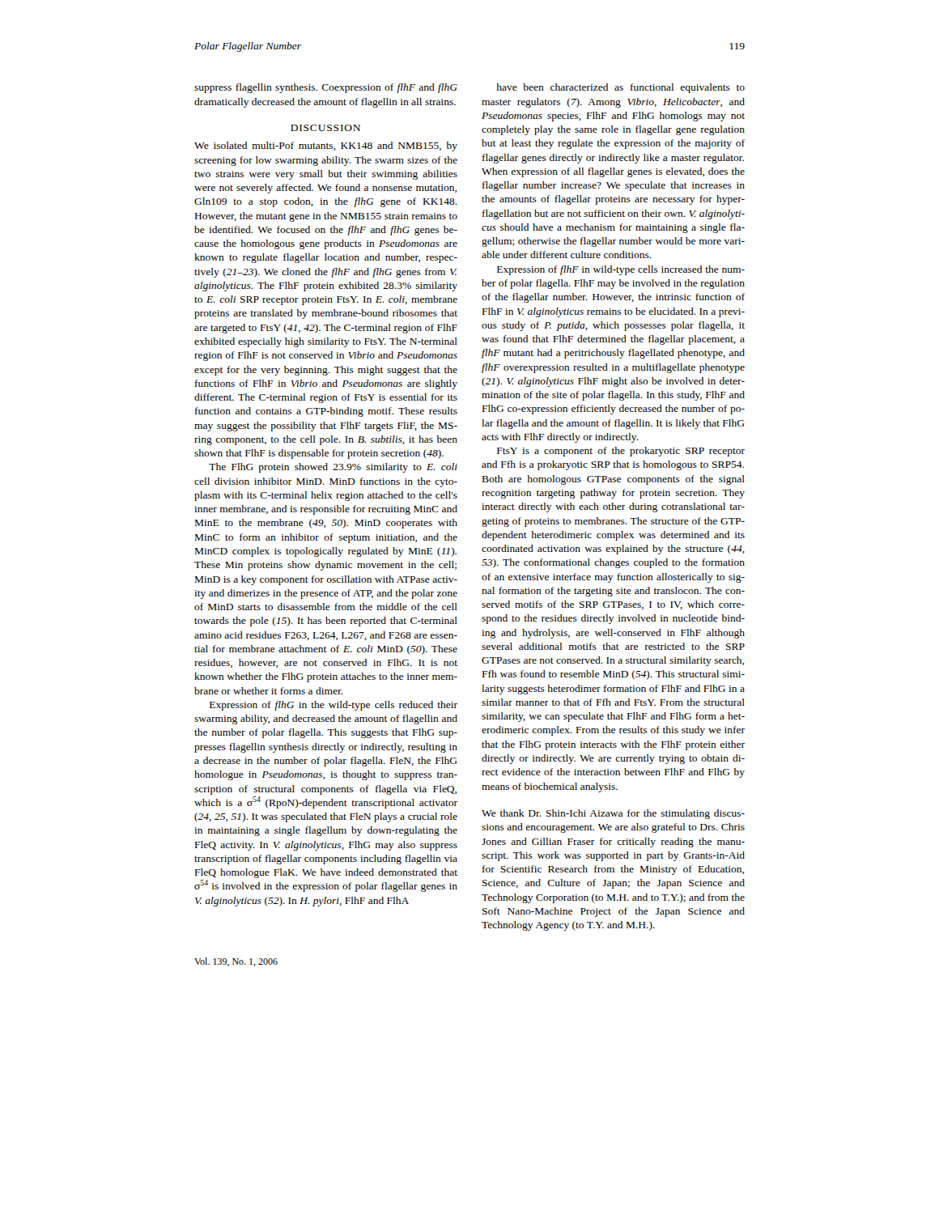Polar Flagellar Number 119
suppress flagellin synthesis. Coexpression of flhF and flhG dramatically decreased the amount of flagellin in all strains.
Discussion
We isolated multi-Pof mutants, KK148 and NMB155, by screening for low swarming ability. The swarm sizes of the two strains were very small but their swimming abilities were not severely affected. We found a nonsense mutation, Gln109 to a stop codon, in the flhG gene of KK148. However, the mutant gene in the NMB155 strain remains to be identified. We focused on the flhF and flhG genes because the homologous gene products in Pseudomonas are known to regulate flagellar location and number, respectively (21–23). We cloned the flhF and flhG genes from V. alginolyticus. The FlhF protein exhibited 28.3% similarity to E. coli SRP receptor protein FtsY. In E. coli, membrane proteins are translated by membrane-bound ribosomes that are targeted to FtsY (41, 42). The C-terminal region of FlhF exhibited especially high similarity to FtsY. The N-terminal region of FlhF is not conserved in Vibrio and Pseudomonas except for the very beginning. This might suggest that the functions of FlhF in Vibrio and Pseudomonas are slightly different. The C-terminal region of FtsY is essential for its function and contains a GTP-binding motif. These results may suggest the possibility that FlhF targets FliF, the MS-ring component, to the cell pole. In B. subtilis, it has been shown that FlhF is dispensable for protein secretion (48).
The FlhG protein showed 23.9% similarity to E. coli cell division inhibitor MinD. MinD functions in the cytoplasm with its C-terminal helix region attached to the cell's inner membrane, and is responsible for recruiting MinC and MinE to the membrane (49, 50). MinD cooperates with MinC to form an inhibitor of septum initiation, and the MinCD complex is topologically regulated by MinE (11). These Min proteins show dynamic movement in the cell; MinD is a key component for oscillation with ATPase activity and dimerizes in the presence of ATP, and the polar zone of MinD starts to disassemble from the middle of the cell towards the pole (15). It has been reported that C-terminal amino acid residues F263, L264, L267, and F268 are essential for membrane attachment of E. coli MinD (50). These residues, however, are not conserved in FlhG. It is not known whether the FlhG protein attaches to the inner membrane or whether it forms a dimer.
Expression of flhG in the wild-type cells reduced their swarming ability, and decreased the amount of flagellin and the number of polar flagella. This suggests that FlhG suppresses flagellin synthesis directly or indirectly, resulting in a decrease in the number of polar flagella. FleN, the FlhG homologue in Pseudomonas, is thought to suppress transcription of structural components of flagella via FleQ, which is a σ54 (RpoN)-dependent transcriptional activator (24, 25, 51). It was speculated that FleN plays a crucial role in maintaining a single flagellum by down-regulating the FleQ activity. In V. alginolyticus, FlhG may also suppress transcription of flagellar components including flagellin via FleQ homologue FlaK. We have indeed demonstrated that σ54 is involved in the expression of polar flagellar genes in V. alginolyticus (52). In H. pylori, FlhF and FlhA
have been characterized as functional equivalents to master regulators (7). Among Vibrio, Helicobacter, and Pseudomonas species, FlhF and FlhG homologs may not completely play the same role in flagellar gene regulation but at least they regulate the expression of the majority of flagellar genes directly or indirectly like a master regulator. When expression of all flagellar genes is elevated, does the flagellar number increase? We speculate that increases in the amounts of flagellar proteins are necessary for hyper-flagellation but are not sufficient on their own. V. alginolyticus should have a mechanism for maintaining a single flagellum; otherwise the flagellar number would be more variable under different culture conditions.
Expression of flhF in wild-type cells increased the number of polar flagella. FlhF may be involved in the regulation of the flagellar number. However, the intrinsic function of FlhF in V. alginolyticus remains to be elucidated. In a previous study of P. putida, which possesses polar flagella, it was found that FlhF determined the flagellar placement, a flhF mutant had a peritrichously flagellated phenotype, and flhF overexpression resulted in a multiflagellate phenotype (21). V. alginolyticus FlhF might also be involved in determination of the site of polar flagella. In this study, FlhF and FlhG co-expression efficiently decreased the number of polar flagella and the amount of flagellin. It is likely that FlhG acts with FlhF directly or indirectly.
FtsY is a component of the prokaryotic SRP receptor and Ffh is a prokaryotic SRP that is homologous to SRP54. Both are homologous GTPase components of the signal recognition targeting pathway for protein secretion. They interact directly with each other during cotranslational targeting of proteins to membranes. The structure of the GTP-dependent heterodimeric complex was determined and its coordinated activation was explained by the structure (44, 53). The conformational changes coupled to the formation of an extensive interface may function allosterically to signal formation of the targeting site and translocon. The conserved motifs of the SRP GTPases, I to IV, which correspond to the residues directly involved in nucleotide binding and hydrolysis, are well-conserved in FlhF although several additional motifs that are restricted to the SRP GTPases are not conserved. In a structural similarity search, Ffh was found to resemble MinD (54). This structural similarity suggests heterodimer formation of FlhF and FlhG in a similar manner to that of Ffh and FtsY. From the structural similarity, we can speculate that FlhF and FlhG form a heterodimeric complex. From the results of this study we infer that the FlhG protein interacts with the FlhF protein either directly or indirectly. We are currently trying to obtain direct evidence of the interaction between FlhF and FlhG by means of biochemical analysis.
We thank Dr. Shin-Ichi Aizawa for the stimulating discussions and encouragement. We are also grateful to Drs. Chris Jones and Gillian Fraser for critically reading the manuscript. This work was supported in part by Grants-in-Aid for Scientific Research from the Ministry of Education, Science, and Culture of Japan; the Japan Science and Technology Corporation (to M.H. and to T.Y.); and from the Soft Nano-Machine Project of the Japan Science and Technology Agency (to T.Y. and M.H.).
Vol. 139, No. 1, 2006